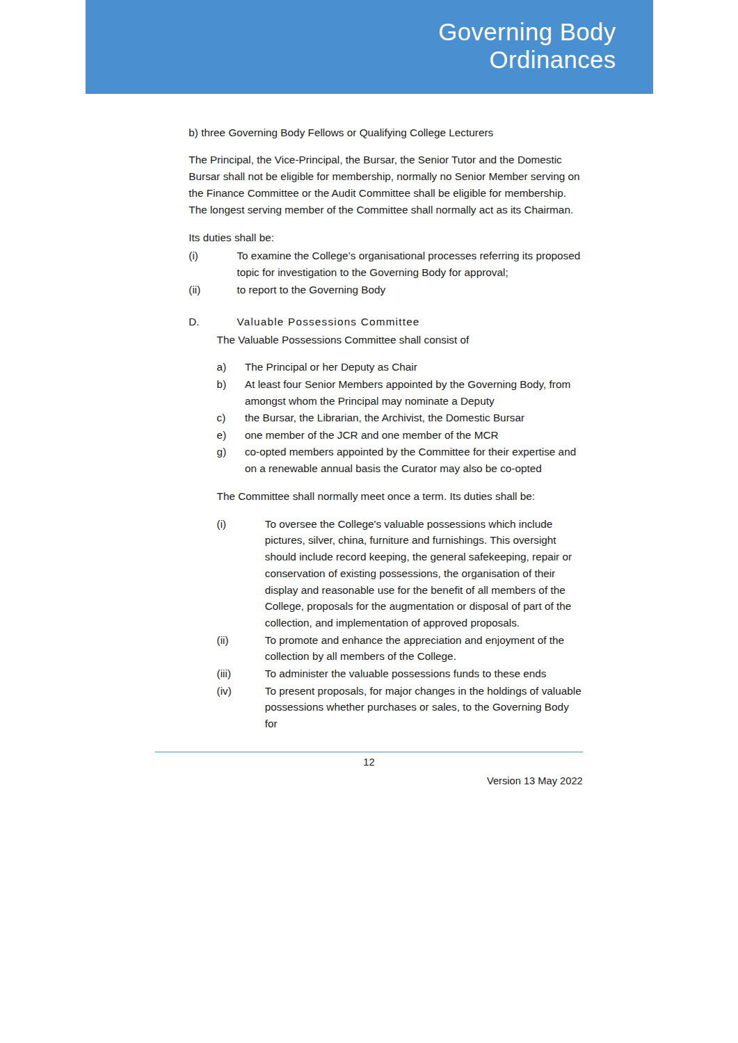Governing Body
Ordinances
b) three Governing Body Fellows or Qualifying College Lecturers
The Principal, the Vice-Principal, the Bursar, the Senior Tutor and the Domestic Bursar shall not be eligible for membership, normally no Senior Member serving on the Finance Committee or the Audit Committee shall be eligible for membership. The longest serving member of the Committee shall normally act as its Chairman.
Its duties shall be:
(i) To examine the College’s organisational processes referring its proposed topic for investigation to the Governing Body for approval;
(ii) to report to the Governing Body
D. Valuable Possessions Committee
The Valuable Possessions Committee shall consist of
a) The Principal or her Deputy as Chair
b) At least four Senior Members appointed by the Governing Body, from amongst whom the Principal may nominate a Deputy
c) the Bursar, the Librarian, the Archivist, the Domestic Bursar
e) one member of the JCR and one member of the MCR
g) co-opted members appointed by the Committee for their expertise and on a renewable annual basis the Curator may also be co-opted
The Committee shall normally meet once a term. Its duties shall be:
(i) To oversee the College's valuable possessions which include pictures, silver, china, furniture and furnishings. This oversight should include record keeping, the general safekeeping, repair or conservation of existing possessions, the organisation of their display and reasonable use for the benefit of all members of the College, proposals for the augmentation or disposal of part of the collection, and implementation of approved proposals.
(ii) To promote and enhance the appreciation and enjoyment of the collection by all members of the College.
(iii) To administer the valuable possessions funds to these ends
(iv) To present proposals, for major changes in the holdings of valuable possessions whether purchases or sales, to the Governing Body for
12
Version 13 May 2022